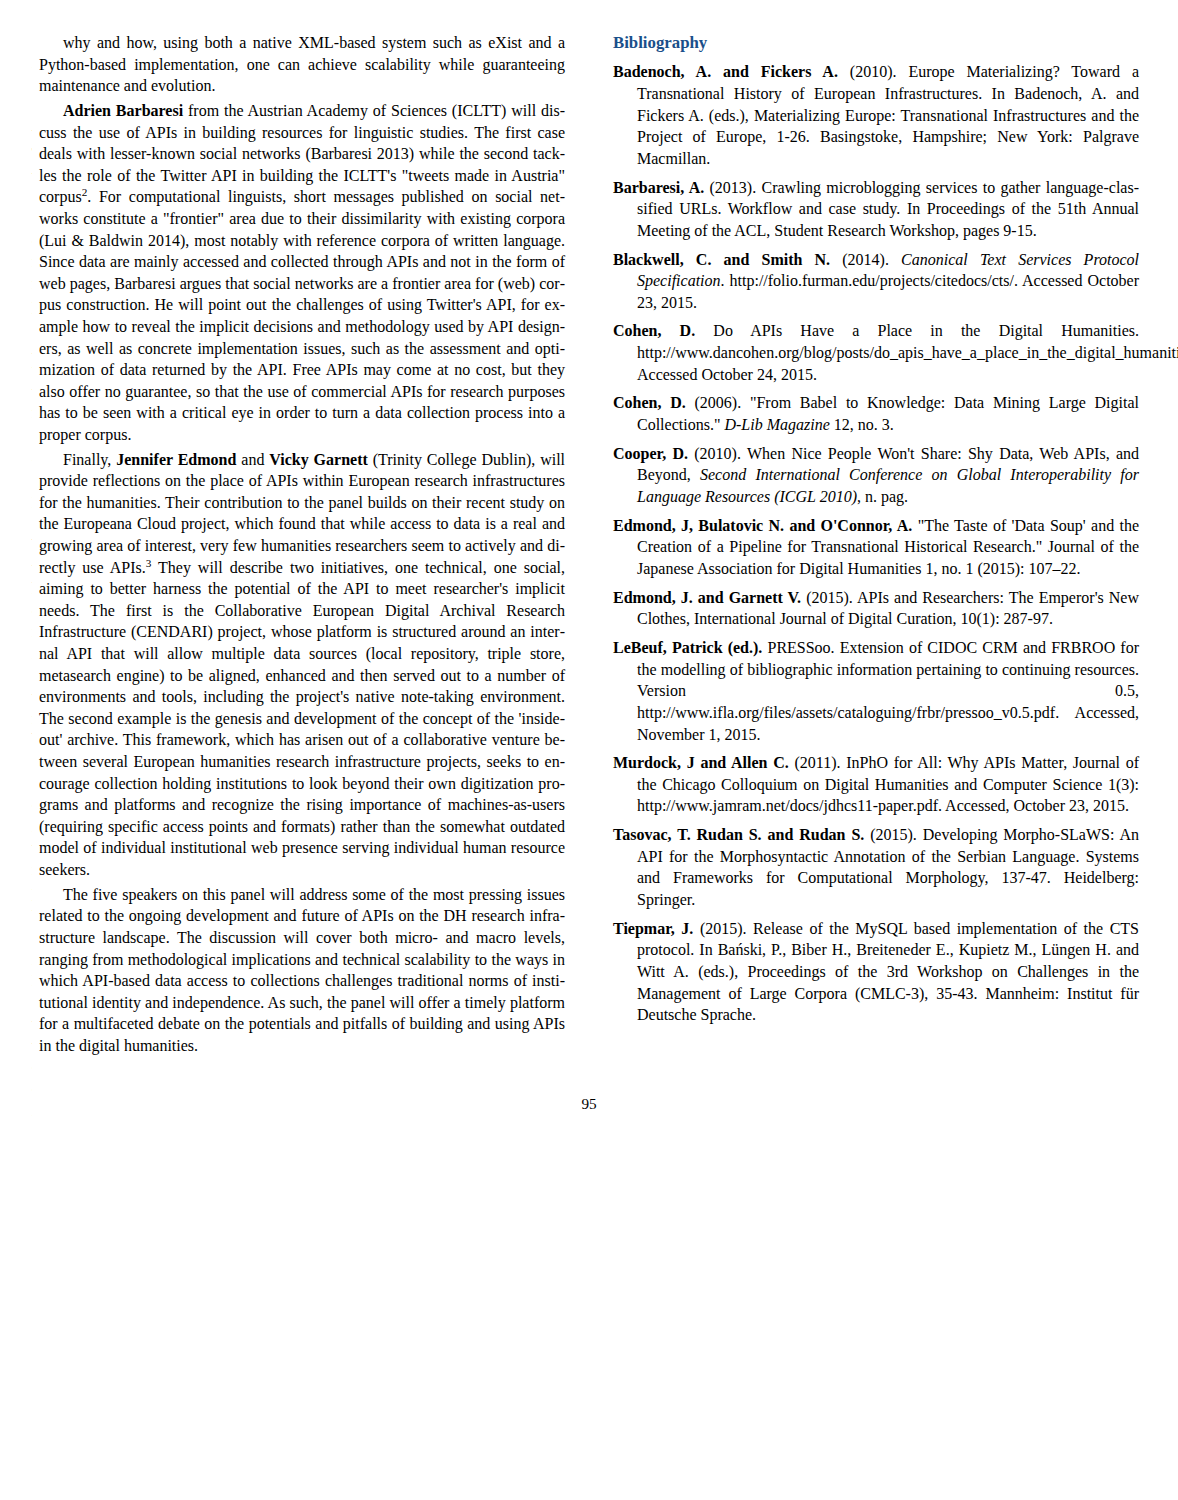why and how, using both a native XML-based system such as eXist and a Python-based implementation, one can achieve scalability while guaranteeing maintenance and evolution.
Adrien Barbaresi from the Austrian Academy of Sciences (ICLTT) will discuss the use of APIs in building resources for linguistic studies. The first case deals with lesser-known social networks (Barbaresi 2013) while the second tackles the role of the Twitter API in building the ICLTT's "tweets made in Austria" corpus2. For computational linguists, short messages published on social networks constitute a "frontier" area due to their dissimilarity with existing corpora (Lui & Baldwin 2014), most notably with reference corpora of written language. Since data are mainly accessed and collected through APIs and not in the form of web pages, Barbaresi argues that social networks are a frontier area for (web) corpus construction. He will point out the challenges of using Twitter's API, for example how to reveal the implicit decisions and methodology used by API designers, as well as concrete implementation issues, such as the assessment and optimization of data returned by the API. Free APIs may come at no cost, but they also offer no guarantee, so that the use of commercial APIs for research purposes has to be seen with a critical eye in order to turn a data collection process into a proper corpus.
Finally, Jennifer Edmond and Vicky Garnett (Trinity College Dublin), will provide reflections on the place of APIs within European research infrastructures for the humanities. Their contribution to the panel builds on their recent study on the Europeana Cloud project, which found that while access to data is a real and growing area of interest, very few humanities researchers seem to actively and directly use APIs.3 They will describe two initiatives, one technical, one social, aiming to better harness the potential of the API to meet researcher's implicit needs. The first is the Collaborative European Digital Archival Research Infrastructure (CENDARI) project, whose platform is structured around an internal API that will allow multiple data sources (local repository, triple store, metasearch engine) to be aligned, enhanced and then served out to a number of environments and tools, including the project's native note-taking environment. The second example is the genesis and development of the concept of the 'inside-out' archive. This framework, which has arisen out of a collaborative venture between several European humanities research infrastructure projects, seeks to encourage collection holding institutions to look beyond their own digitization programs and platforms and recognize the rising importance of machines-as-users (requiring specific access points and formats) rather than the somewhat outdated model of individual institutional web presence serving individual human resource seekers.
The five speakers on this panel will address some of the most pressing issues related to the ongoing development and future of APIs on the DH research infrastructure landscape. The discussion will cover both micro- and macro levels, ranging from methodological implications and technical scalability to the ways in which API-based data access to collections challenges traditional norms of institutional identity and independence. As such, the panel will offer a timely platform for a multifaceted debate on the potentials and pitfalls of building and using APIs in the digital humanities.
Bibliography
Badenoch, A. and Fickers A. (2010). Europe Materializing? Toward a Transnational History of European Infrastructures. In Badenoch, A. and Fickers A. (eds.), Materializing Europe: Transnational Infrastructures and the Project of Europe, 1-26. Basingstoke, Hampshire; New York: Palgrave Macmillan.
Barbaresi, A. (2013). Crawling microblogging services to gather language-classified URLs. Workflow and case study. In Proceedings of the 51th Annual Meeting of the ACL, Student Research Workshop, pages 9-15.
Blackwell, C. and Smith N. (2014). Canonical Text Services Protocol Specification. http://folio.furman.edu/projects/citedocs/cts/. Accessed October 23, 2015.
Cohen, D. Do APIs Have a Place in the Digital Humanities. http://www.dancohen.org/blog/posts/do_apis_have_a_place_in_the_digital_humanities. Accessed October 24, 2015.
Cohen, D. (2006). "From Babel to Knowledge: Data Mining Large Digital Collections." D-Lib Magazine 12, no. 3.
Cooper, D. (2010). When Nice People Won't Share: Shy Data, Web APIs, and Beyond, Second International Conference on Global Interoperability for Language Resources (ICGL 2010), n. pag.
Edmond, J, Bulatovic N. and O'Connor, A. "The Taste of 'Data Soup' and the Creation of a Pipeline for Transnational Historical Research." Journal of the Japanese Association for Digital Humanities 1, no. 1 (2015): 107–22.
Edmond, J. and Garnett V. (2015). APIs and Researchers: The Emperor's New Clothes, International Journal of Digital Curation, 10(1): 287-97.
LeBeuf, Patrick (ed.). PRESSoo. Extension of CIDOC CRM and FRBROO for the modelling of bibliographic information pertaining to continuing resources. Version 0.5, http://www.ifla.org/files/assets/cataloguing/frbr/pressoo_v0.5.pdf. Accessed, November 1, 2015.
Murdock, J and Allen C. (2011). InPhO for All: Why APIs Matter, Journal of the Chicago Colloquium on Digital Humanities and Computer Science 1(3): http://www.jamram.net/docs/jdhcs11-paper.pdf. Accessed, October 23, 2015.
Tasovac, T. Rudan S. and Rudan S. (2015). Developing Morpho-SLaWS: An API for the Morphosyntactic Annotation of the Serbian Language. Systems and Frameworks for Computational Morphology, 137-47. Heidelberg: Springer.
Tiepmar, J. (2015). Release of the MySQL based implementation of the CTS protocol. In Bański, P., Biber H., Breiteneder E., Kupietz M., Lüngen H. and Witt A. (eds.), Proceedings of the 3rd Workshop on Challenges in the Management of Large Corpora (CMLC-3), 35-43. Mannheim: Institut für Deutsche Sprache.
95